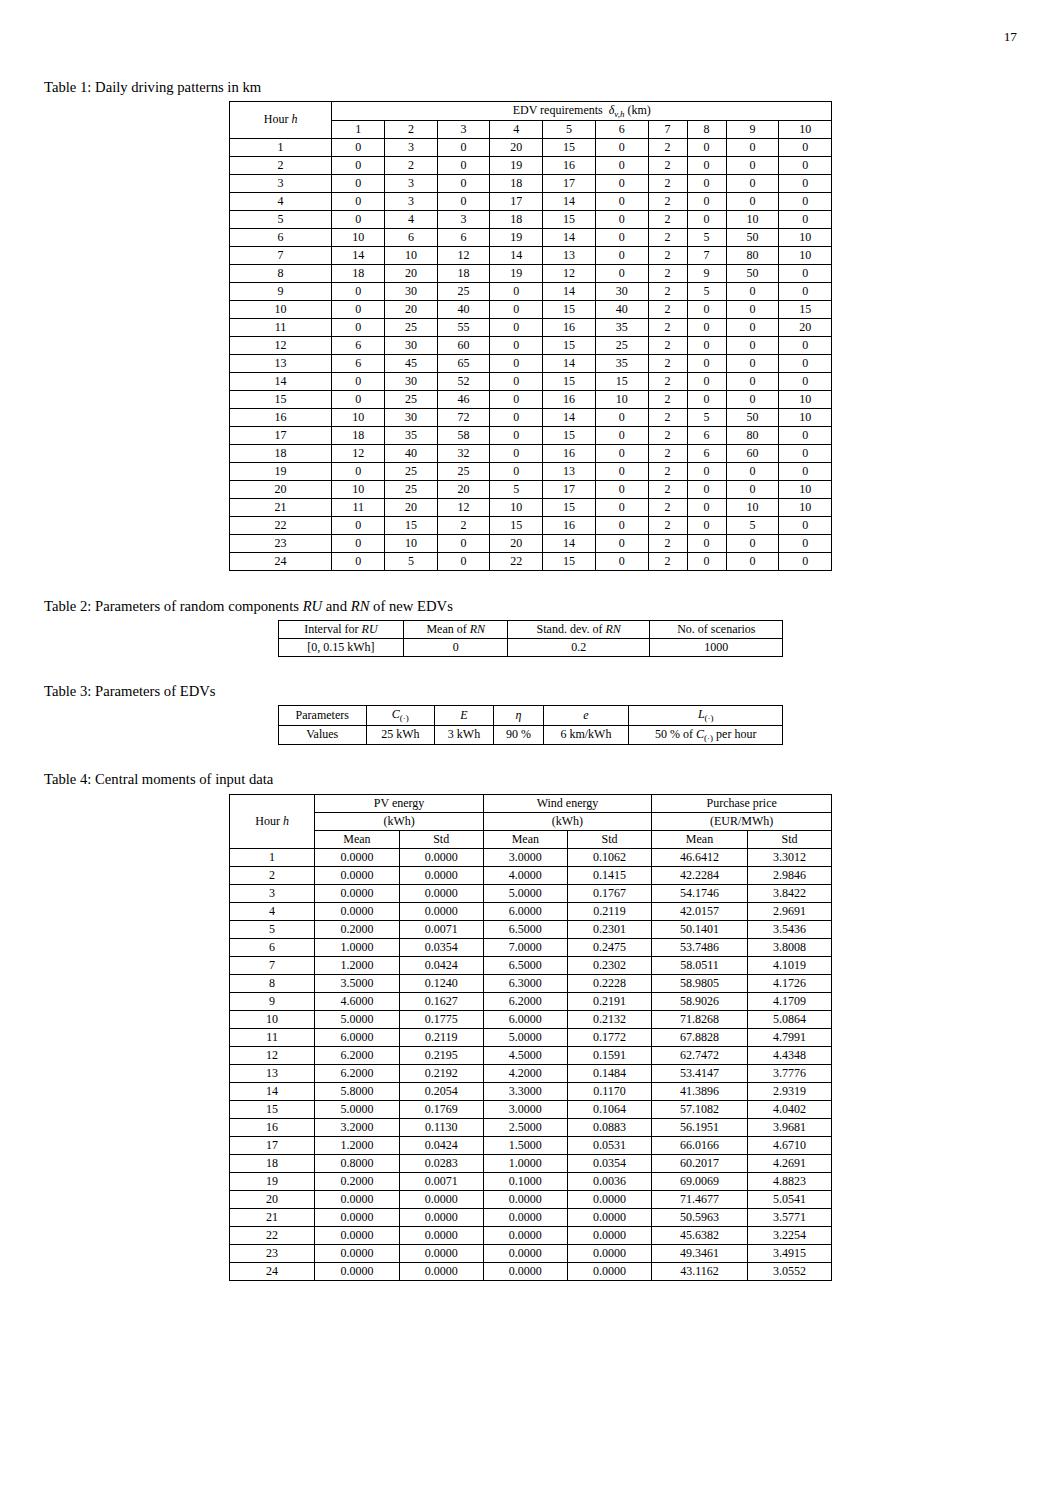17
Table 1: Daily driving patterns in km
| Hour h | EDV requirements δ v,h (km) |
| 1 | 2 | 3 | 4 | 5 | 6 | 7 | 8 | 9 | 10 |
| 1 | 0 | 3 | 0 | 20 | 15 | 0 | 2 | 0 | 0 | 0 |
| 2 | 0 | 2 | 0 | 19 | 16 | 0 | 2 | 0 | 0 | 0 |
| 3 | 0 | 3 | 0 | 18 | 17 | 0 | 2 | 0 | 0 | 0 |
| 4 | 0 | 3 | 0 | 17 | 14 | 0 | 2 | 0 | 0 | 0 |
| 5 | 0 | 4 | 3 | 18 | 15 | 0 | 2 | 0 | 10 | 0 |
| 6 | 10 | 6 | 6 | 19 | 14 | 0 | 2 | 5 | 50 | 10 |
| 7 | 14 | 10 | 12 | 14 | 13 | 0 | 2 | 7 | 80 | 10 |
| 8 | 18 | 20 | 18 | 19 | 12 | 0 | 2 | 9 | 50 | 0 |
| 9 | 0 | 30 | 25 | 0 | 14 | 30 | 2 | 5 | 0 | 0 |
| 10 | 0 | 20 | 40 | 0 | 15 | 40 | 2 | 0 | 0 | 15 |
| 11 | 0 | 25 | 55 | 0 | 16 | 35 | 2 | 0 | 0 | 20 |
| 12 | 6 | 30 | 60 | 0 | 15 | 25 | 2 | 0 | 0 | 0 |
| 13 | 6 | 45 | 65 | 0 | 14 | 35 | 2 | 0 | 0 | 0 |
| 14 | 0 | 30 | 52 | 0 | 15 | 15 | 2 | 0 | 0 | 0 |
| 15 | 0 | 25 | 46 | 0 | 16 | 10 | 2 | 0 | 0 | 10 |
| 16 | 10 | 30 | 72 | 0 | 14 | 0 | 2 | 5 | 50 | 10 |
| 17 | 18 | 35 | 58 | 0 | 15 | 0 | 2 | 6 | 80 | 0 |
| 18 | 12 | 40 | 32 | 0 | 16 | 0 | 2 | 6 | 60 | 0 |
| 19 | 0 | 25 | 25 | 0 | 13 | 0 | 2 | 0 | 0 | 0 |
| 20 | 10 | 25 | 20 | 5 | 17 | 0 | 2 | 0 | 0 | 10 |
| 21 | 11 | 20 | 12 | 10 | 15 | 0 | 2 | 0 | 10 | 10 |
| 22 | 0 | 15 | 2 | 15 | 16 | 0 | 2 | 0 | 5 | 0 |
| 23 | 0 | 10 | 0 | 20 | 14 | 0 | 2 | 0 | 0 | 0 |
| 24 | 0 | 5 | 0 | 22 | 15 | 0 | 2 | 0 | 0 | 0 |
Table 2: Parameters of random components RU and RN of new EDVs
| Interval for RU | Mean of RN | Stand. dev. of RN | No. of scenarios |
| [0, 0.15 kWh] | 0 | 0.2 | 1000 |
Table 3: Parameters of EDVs
| Parameters | C (·) | E | η | e | L (·) |
| Values | 25 kWh | 3 kWh | 90 % | 6 km/kWh | 50 % of C (·) per hour |
Table 4: Central moments of input data
| Hour h | PV energy | Wind energy | Purchase price |
| (kWh) | (kWh) | (EUR/MWh) |
| Mean | Std | Mean | Std | Mean | Std |
| 1 | 0.0000 | 0.0000 | 3.0000 | 0.1062 | 46.6412 | 3.3012 |
| 2 | 0.0000 | 0.0000 | 4.0000 | 0.1415 | 42.2284 | 2.9846 |
| 3 | 0.0000 | 0.0000 | 5.0000 | 0.1767 | 54.1746 | 3.8422 |
| 4 | 0.0000 | 0.0000 | 6.0000 | 0.2119 | 42.0157 | 2.9691 |
| 5 | 0.2000 | 0.0071 | 6.5000 | 0.2301 | 50.1401 | 3.5436 |
| 6 | 1.0000 | 0.0354 | 7.0000 | 0.2475 | 53.7486 | 3.8008 |
| 7 | 1.2000 | 0.0424 | 6.5000 | 0.2302 | 58.0511 | 4.1019 |
| 8 | 3.5000 | 0.1240 | 6.3000 | 0.2228 | 58.9805 | 4.1726 |
| 9 | 4.6000 | 0.1627 | 6.2000 | 0.2191 | 58.9026 | 4.1709 |
| 10 | 5.0000 | 0.1775 | 6.0000 | 0.2132 | 71.8268 | 5.0864 |
| 11 | 6.0000 | 0.2119 | 5.0000 | 0.1772 | 67.8828 | 4.7991 |
| 12 | 6.2000 | 0.2195 | 4.5000 | 0.1591 | 62.7472 | 4.4348 |
| 13 | 6.2000 | 0.2192 | 4.2000 | 0.1484 | 53.4147 | 3.7776 |
| 14 | 5.8000 | 0.2054 | 3.3000 | 0.1170 | 41.3896 | 2.9319 |
| 15 | 5.0000 | 0.1769 | 3.0000 | 0.1064 | 57.1082 | 4.0402 |
| 16 | 3.2000 | 0.1130 | 2.5000 | 0.0883 | 56.1951 | 3.9681 |
| 17 | 1.2000 | 0.0424 | 1.5000 | 0.0531 | 66.0166 | 4.6710 |
| 18 | 0.8000 | 0.0283 | 1.0000 | 0.0354 | 60.2017 | 4.2691 |
| 19 | 0.2000 | 0.0071 | 0.1000 | 0.0036 | 69.0069 | 4.8823 |
| 20 | 0.0000 | 0.0000 | 0.0000 | 0.0000 | 71.4677 | 5.0541 |
| 21 | 0.0000 | 0.0000 | 0.0000 | 0.0000 | 50.5963 | 3.5771 |
| 22 | 0.0000 | 0.0000 | 0.0000 | 0.0000 | 45.6382 | 3.2254 |
| 23 | 0.0000 | 0.0000 | 0.0000 | 0.0000 | 49.3461 | 3.4915 |
| 24 | 0.0000 | 0.0000 | 0.0000 | 0.0000 | 43.1162 | 3.0552 |